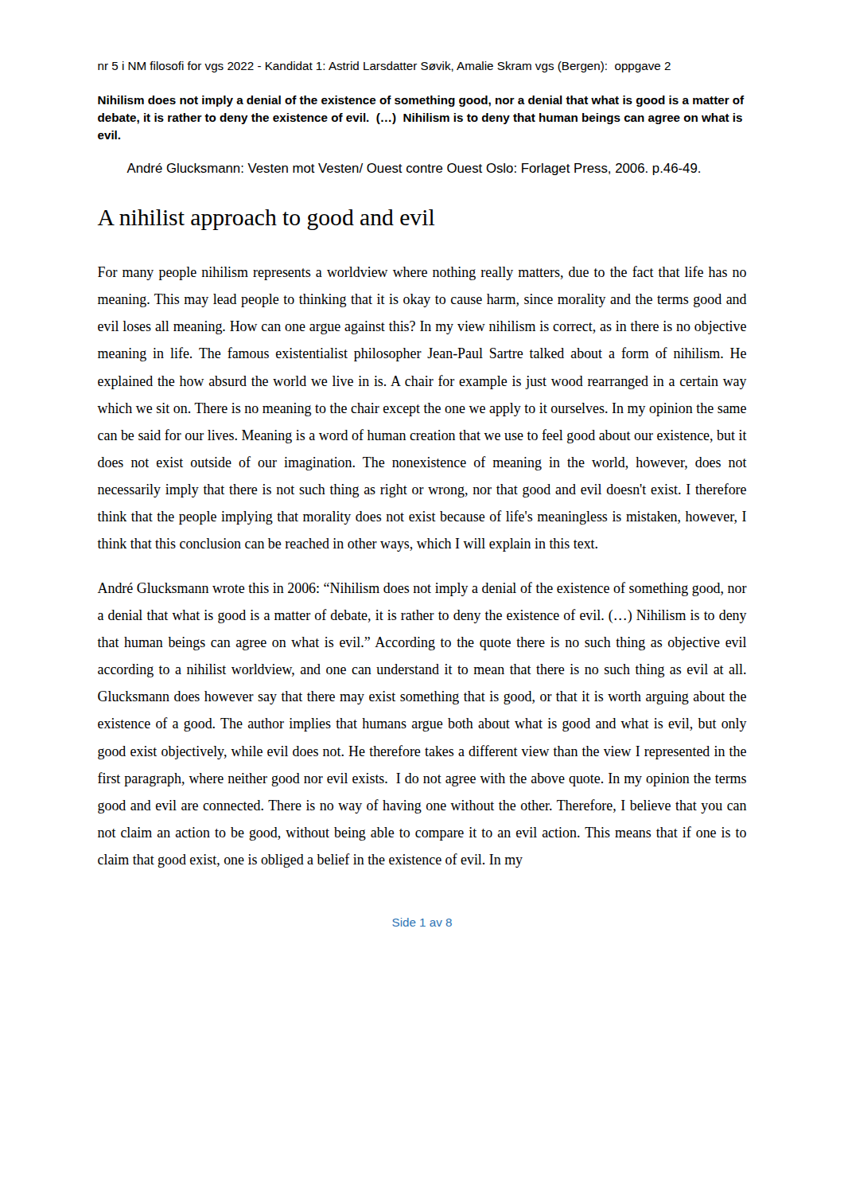nr 5 i NM filosofi for vgs 2022 - Kandidat 1: Astrid Larsdatter Søvik, Amalie Skram vgs (Bergen): oppgave 2
Nihilism does not imply a denial of the existence of something good, nor a denial that what is good is a matter of debate, it is rather to deny the existence of evil. (…) Nihilism is to deny that human beings can agree on what is evil.
André Glucksmann: Vesten mot Vesten/ Ouest contre Ouest Oslo: Forlaget Press, 2006. p.46-49.
A nihilist approach to good and evil
For many people nihilism represents a worldview where nothing really matters, due to the fact that life has no meaning. This may lead people to thinking that it is okay to cause harm, since morality and the terms good and evil loses all meaning. How can one argue against this? In my view nihilism is correct, as in there is no objective meaning in life. The famous existentialist philosopher Jean-Paul Sartre talked about a form of nihilism. He explained the how absurd the world we live in is. A chair for example is just wood rearranged in a certain way which we sit on. There is no meaning to the chair except the one we apply to it ourselves. In my opinion the same can be said for our lives. Meaning is a word of human creation that we use to feel good about our existence, but it does not exist outside of our imagination. The nonexistence of meaning in the world, however, does not necessarily imply that there is not such thing as right or wrong, nor that good and evil doesn't exist. I therefore think that the people implying that morality does not exist because of life's meaningless is mistaken, however, I think that this conclusion can be reached in other ways, which I will explain in this text.
André Glucksmann wrote this in 2006: “Nihilism does not imply a denial of the existence of something good, nor a denial that what is good is a matter of debate, it is rather to deny the existence of evil. (…) Nihilism is to deny that human beings can agree on what is evil.” According to the quote there is no such thing as objective evil according to a nihilist worldview, and one can understand it to mean that there is no such thing as evil at all. Glucksmann does however say that there may exist something that is good, or that it is worth arguing about the existence of a good. The author implies that humans argue both about what is good and what is evil, but only good exist objectively, while evil does not. He therefore takes a different view than the view I represented in the first paragraph, where neither good nor evil exists. I do not agree with the above quote. In my opinion the terms good and evil are connected. There is no way of having one without the other. Therefore, I believe that you can not claim an action to be good, without being able to compare it to an evil action. This means that if one is to claim that good exist, one is obliged a belief in the existence of evil. In my
Side 1 av 8